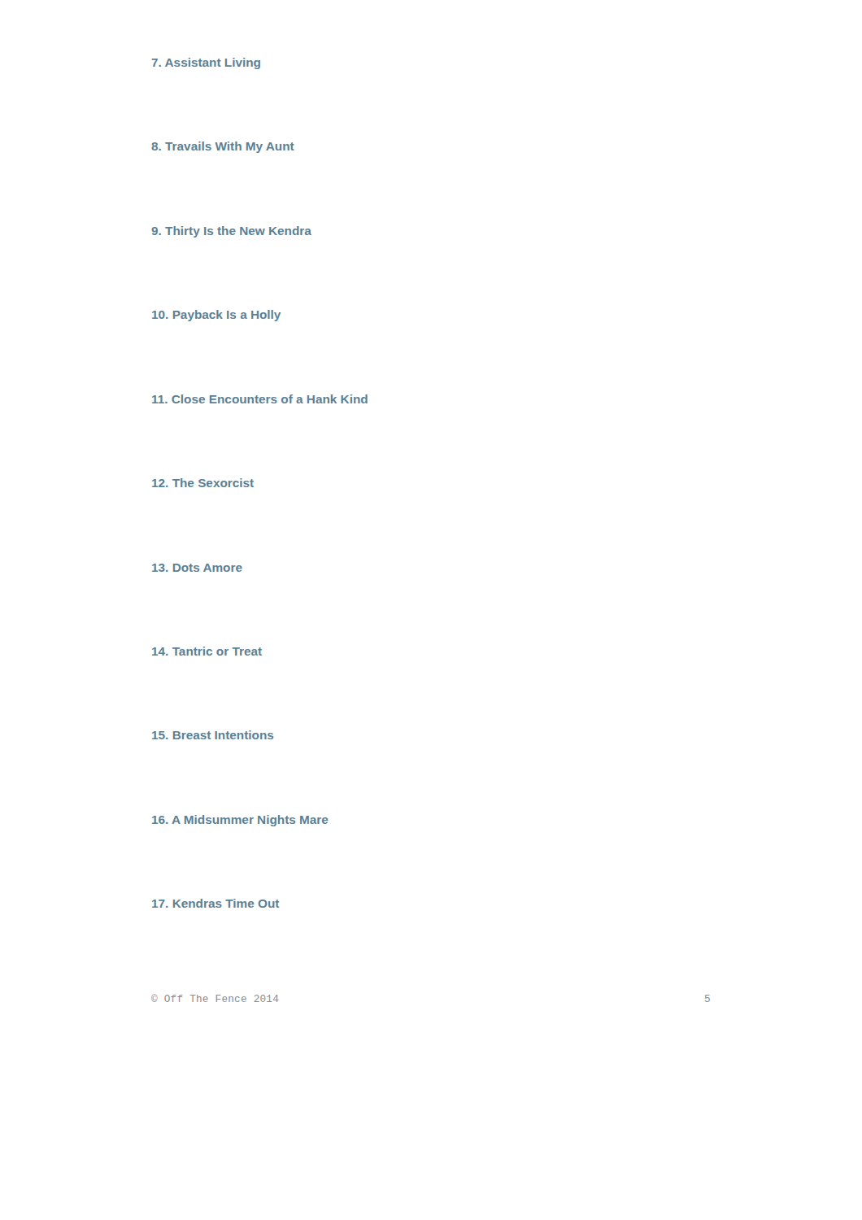7. Assistant Living
8. Travails With My Aunt
9. Thirty Is the New Kendra
10. Payback Is a Holly
11. Close Encounters of a Hank Kind
12. The Sexorcist
13. Dots Amore
14. Tantric or Treat
15. Breast Intentions
16. A Midsummer Nights Mare
17. Kendras Time Out
© Off The Fence 2014 5